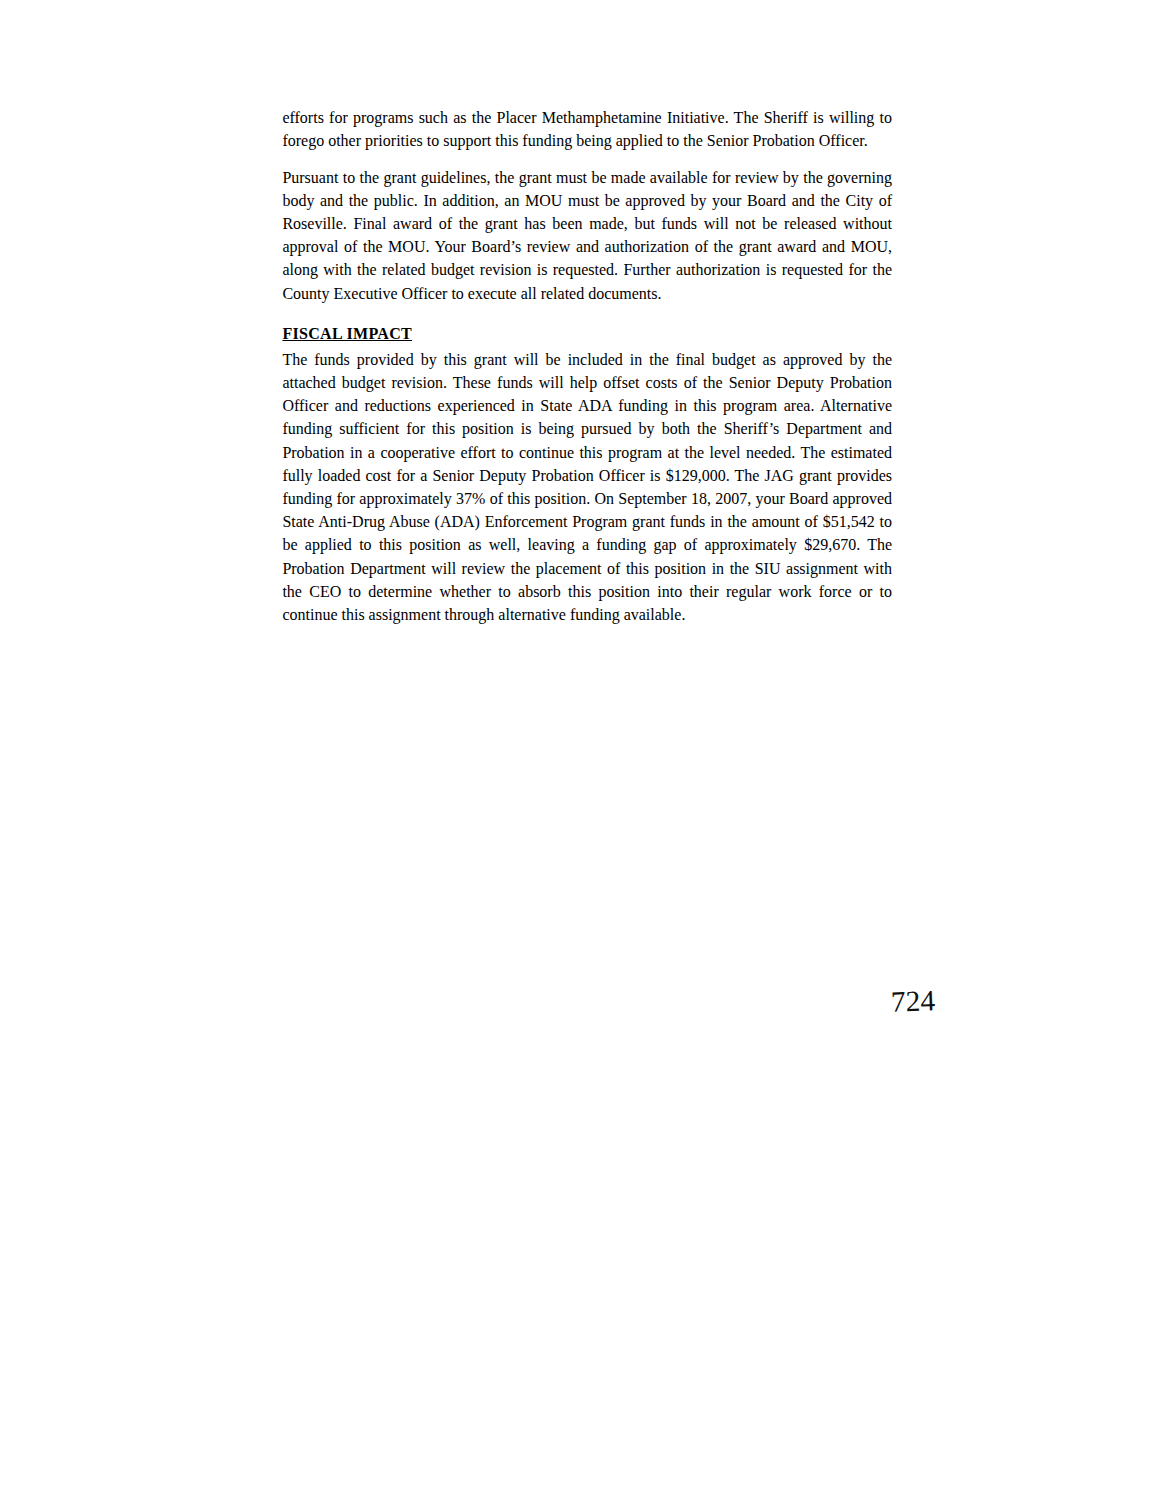efforts for programs such as the Placer Methamphetamine Initiative. The Sheriff is willing to forego other priorities to support this funding being applied to the Senior Probation Officer.
Pursuant to the grant guidelines, the grant must be made available for review by the governing body and the public. In addition, an MOU must be approved by your Board and the City of Roseville. Final award of the grant has been made, but funds will not be released without approval of the MOU. Your Board’s review and authorization of the grant award and MOU, along with the related budget revision is requested. Further authorization is requested for the County Executive Officer to execute all related documents.
FISCAL IMPACT
The funds provided by this grant will be included in the final budget as approved by the attached budget revision. These funds will help offset costs of the Senior Deputy Probation Officer and reductions experienced in State ADA funding in this program area. Alternative funding sufficient for this position is being pursued by both the Sheriff’s Department and Probation in a cooperative effort to continue this program at the level needed. The estimated fully loaded cost for a Senior Deputy Probation Officer is $129,000. The JAG grant provides funding for approximately 37% of this position. On September 18, 2007, your Board approved State Anti-Drug Abuse (ADA) Enforcement Program grant funds in the amount of $51,542 to be applied to this position as well, leaving a funding gap of approximately $29,670. The Probation Department will review the placement of this position in the SIU assignment with the CEO to determine whether to absorb this position into their regular work force or to continue this assignment through alternative funding available.
724